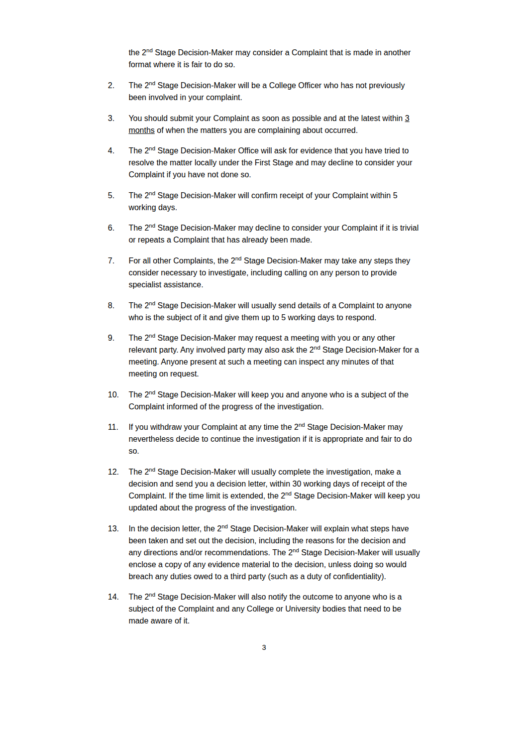the 2nd Stage Decision-Maker may consider a Complaint that is made in another format where it is fair to do so.
The 2nd Stage Decision-Maker will be a College Officer who has not previously been involved in your complaint.
You should submit your Complaint as soon as possible and at the latest within 3 months of when the matters you are complaining about occurred.
The 2nd Stage Decision-Maker Office will ask for evidence that you have tried to resolve the matter locally under the First Stage and may decline to consider your Complaint if you have not done so.
The 2nd Stage Decision-Maker will confirm receipt of your Complaint within 5 working days.
The 2nd Stage Decision-Maker may decline to consider your Complaint if it is trivial or repeats a Complaint that has already been made.
For all other Complaints, the 2nd Stage Decision-Maker may take any steps they consider necessary to investigate, including calling on any person to provide specialist assistance.
The 2nd Stage Decision-Maker will usually send details of a Complaint to anyone who is the subject of it and give them up to 5 working days to respond.
The 2nd Stage Decision-Maker may request a meeting with you or any other relevant party. Any involved party may also ask the 2nd Stage Decision-Maker for a meeting. Anyone present at such a meeting can inspect any minutes of that meeting on request.
The 2nd Stage Decision-Maker will keep you and anyone who is a subject of the Complaint informed of the progress of the investigation.
If you withdraw your Complaint at any time the 2nd Stage Decision-Maker may nevertheless decide to continue the investigation if it is appropriate and fair to do so.
The 2nd Stage Decision-Maker will usually complete the investigation, make a decision and send you a decision letter, within 30 working days of receipt of the Complaint. If the time limit is extended, the 2nd Stage Decision-Maker will keep you updated about the progress of the investigation.
In the decision letter, the 2nd Stage Decision-Maker will explain what steps have been taken and set out the decision, including the reasons for the decision and any directions and/or recommendations. The 2nd Stage Decision-Maker will usually enclose a copy of any evidence material to the decision, unless doing so would breach any duties owed to a third party (such as a duty of confidentiality).
The 2nd Stage Decision-Maker will also notify the outcome to anyone who is a subject of the Complaint and any College or University bodies that need to be made aware of it.
3